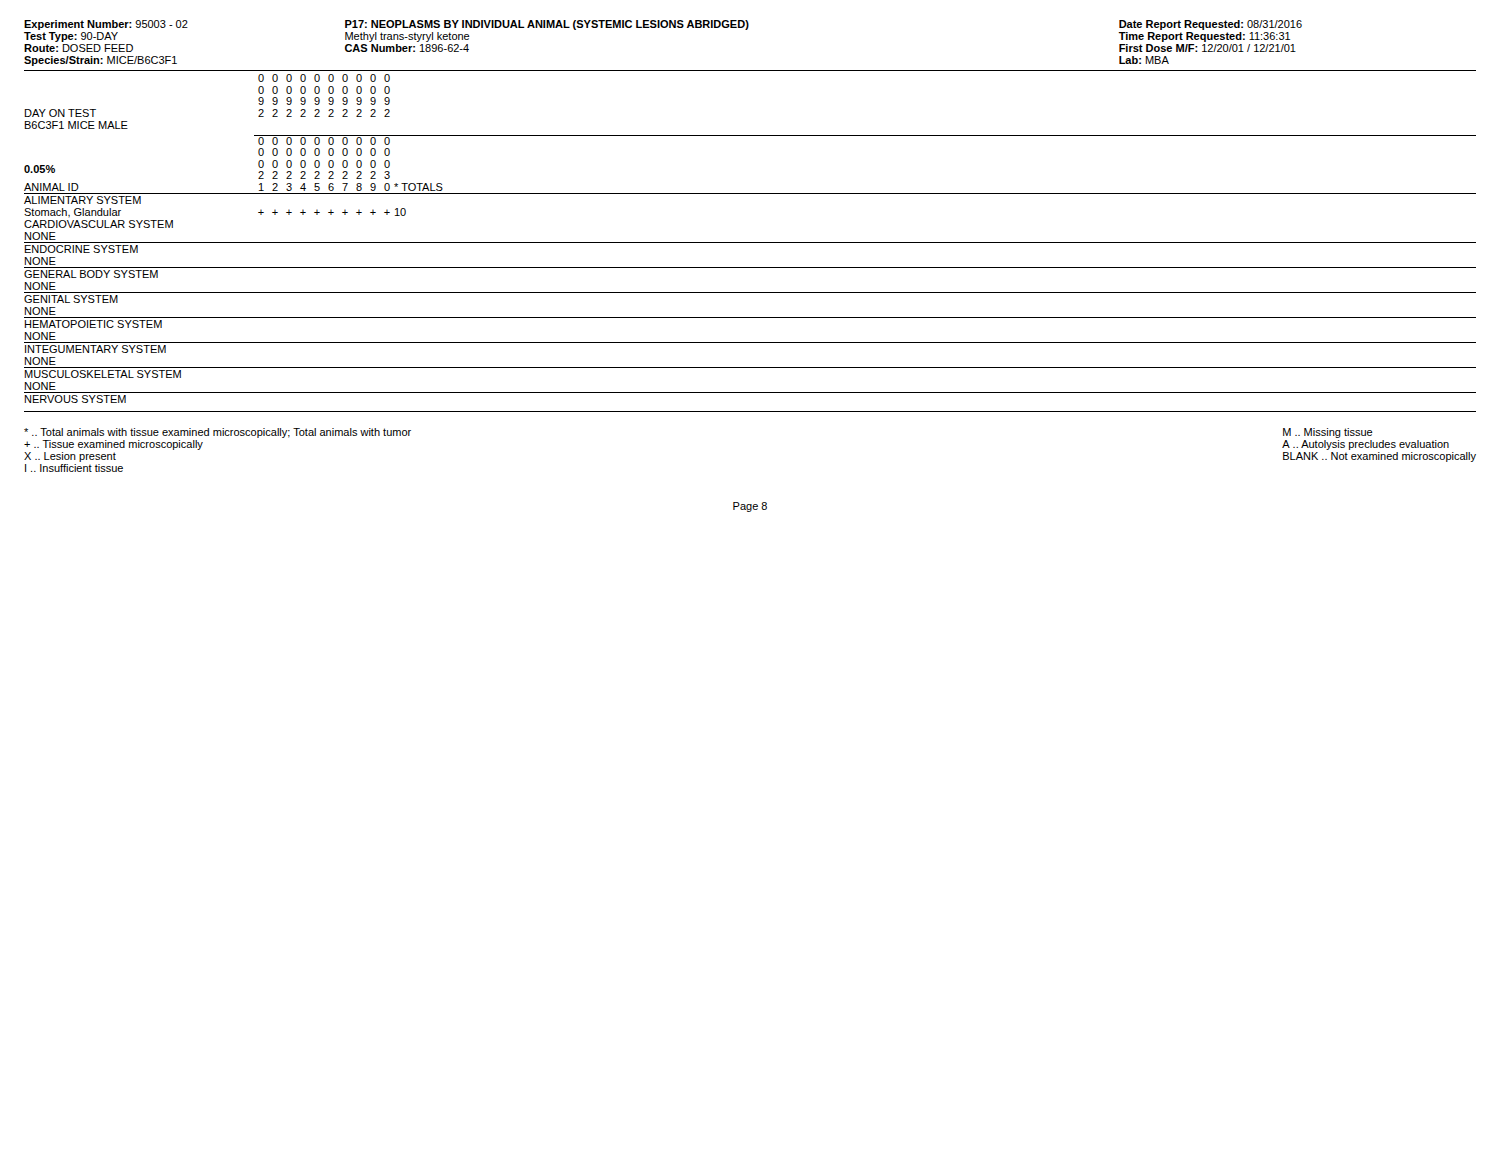| Experiment Number: 95003 - 02 | P17: NEOPLASMS BY INDIVIDUAL ANIMAL (SYSTEMIC LESIONS ABRIDGED) | Date Report Requested: 08/31/2016 |
| Test Type: 90-DAY | Methyl trans-styryl ketone | Time Report Requested: 11:36:31 |
| Route: DOSED FEED | CAS Number: 1896-62-4 | First Dose M/F: 12/20/01 / 12/21/01 |
| Species/Strain: MICE/B6C3F1 | | Lab: MBA |
| / DAY ON TEST / | 0 0 9 2 | 0 0 9 2 | 0 0 9 2 | 0 0 9 2 | 0 0 9 2 | 0 0 9 2 | 0 0 9 2 | 0 0 9 2 | 0 0 9 2 | 0 0 9 2 | |
| B6C3F1 MICE MALE | |
| 0.05% ANIMAL ID | 0 0 0 2 1 | 0 0 0 2 2 | 0 0 0 2 3 | 0 0 0 2 4 | 0 0 0 2 5 | 0 0 0 2 6 | 0 0 0 2 7 | 0 0 0 2 8 | 0 0 0 2 9 | 0 0 0 3 0 | * TOTALS |
| ALIMENTARY SYSTEM |
| Stomach, Glandular | + | + | + | + | + | + | + | + | + | + | 10 |
| CARDIOVASCULAR SYSTEM |
| NONE |
| ENDOCRINE SYSTEM |
| NONE |
| GENERAL BODY SYSTEM |
| NONE |
| GENITAL SYSTEM |
| NONE |
| HEMATOPOIETIC SYSTEM |
| NONE |
| INTEGUMENTARY SYSTEM |
| NONE |
| MUSCULOSKELETAL SYSTEM |
| NONE |
| NERVOUS SYSTEM |
* .. Total animals with tissue examined microscopically; Total animals with tumor
+ .. Tissue examined microscopically
X .. Lesion present
I .. Insufficient tissue
M .. Missing tissue
A .. Autolysis precludes evaluation
BLANK .. Not examined microscopically
Page 8